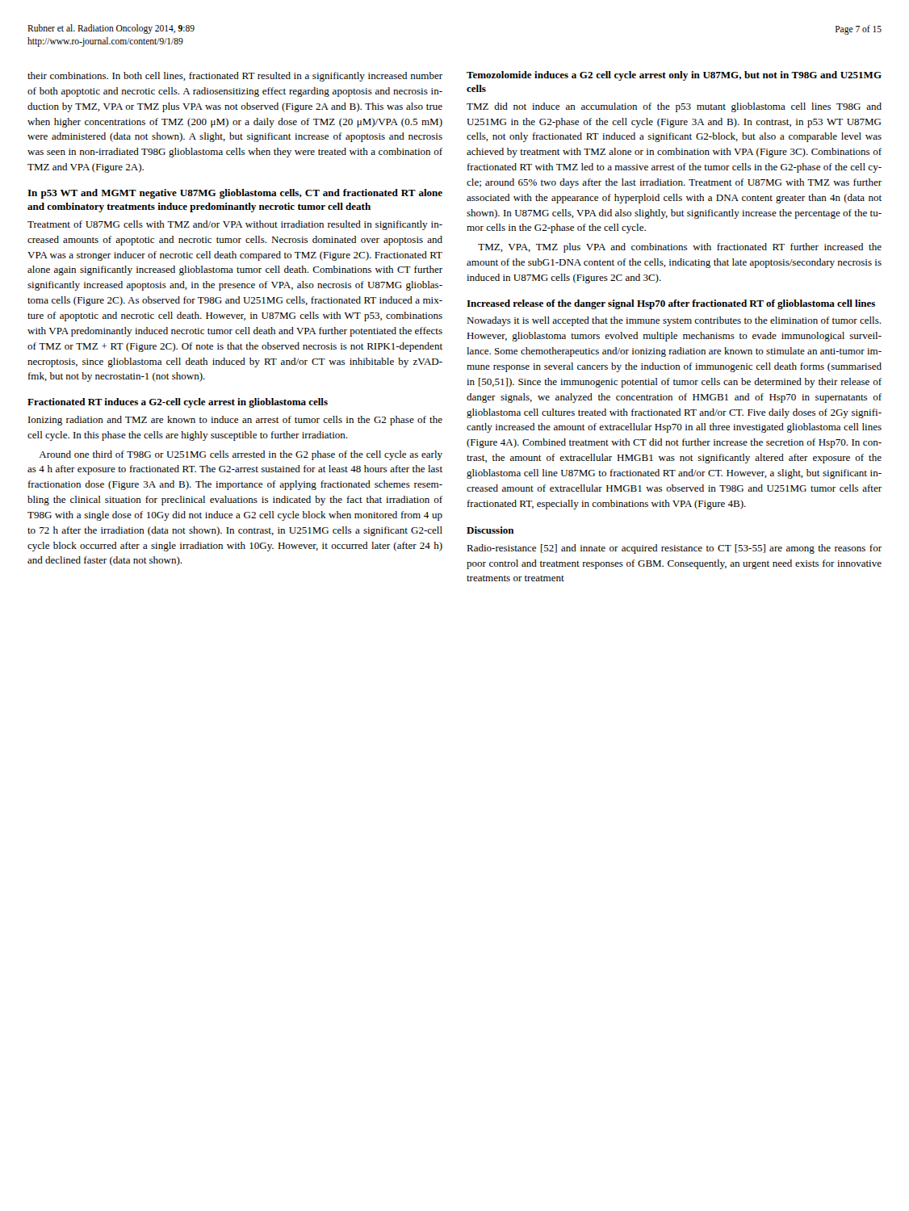Rubner et al. Radiation Oncology 2014, 9:89
http://www.ro-journal.com/content/9/1/89
Page 7 of 15
their combinations. In both cell lines, fractionated RT resulted in a significantly increased number of both apoptotic and necrotic cells. A radiosensitizing effect regarding apoptosis and necrosis induction by TMZ, VPA or TMZ plus VPA was not observed (Figure 2A and B). This was also true when higher concentrations of TMZ (200 μM) or a daily dose of TMZ (20 μM)/VPA (0.5 mM) were administered (data not shown). A slight, but significant increase of apoptosis and necrosis was seen in non-irradiated T98G glioblastoma cells when they were treated with a combination of TMZ and VPA (Figure 2A).
In p53 WT and MGMT negative U87MG glioblastoma cells, CT and fractionated RT alone and combinatory treatments induce predominantly necrotic tumor cell death
Treatment of U87MG cells with TMZ and/or VPA without irradiation resulted in significantly increased amounts of apoptotic and necrotic tumor cells. Necrosis dominated over apoptosis and VPA was a stronger inducer of necrotic cell death compared to TMZ (Figure 2C). Fractionated RT alone again significantly increased glioblastoma tumor cell death. Combinations with CT further significantly increased apoptosis and, in the presence of VPA, also necrosis of U87MG glioblastoma cells (Figure 2C). As observed for T98G and U251MG cells, fractionated RT induced a mixture of apoptotic and necrotic cell death. However, in U87MG cells with WT p53, combinations with VPA predominantly induced necrotic tumor cell death and VPA further potentiated the effects of TMZ or TMZ + RT (Figure 2C). Of note is that the observed necrosis is not RIPK1-dependent necroptosis, since glioblastoma cell death induced by RT and/or CT was inhibitable by zVAD-fmk, but not by necrostatin-1 (not shown).
Fractionated RT induces a G2-cell cycle arrest in glioblastoma cells
Ionizing radiation and TMZ are known to induce an arrest of tumor cells in the G2 phase of the cell cycle. In this phase the cells are highly susceptible to further irradiation.
Around one third of T98G or U251MG cells arrested in the G2 phase of the cell cycle as early as 4 h after exposure to fractionated RT. The G2-arrest sustained for at least 48 hours after the last fractionation dose (Figure 3A and B). The importance of applying fractionated schemes resembling the clinical situation for preclinical evaluations is indicated by the fact that irradiation of T98G with a single dose of 10Gy did not induce a G2 cell cycle block when monitored from 4 up to 72 h after the irradiation (data not shown). In contrast, in U251MG cells a significant G2-cell cycle block occurred after a single irradiation with 10Gy. However, it occurred later (after 24 h) and declined faster (data not shown).
Temozolomide induces a G2 cell cycle arrest only in U87MG, but not in T98G and U251MG cells
TMZ did not induce an accumulation of the p53 mutant glioblastoma cell lines T98G and U251MG in the G2-phase of the cell cycle (Figure 3A and B). In contrast, in p53 WT U87MG cells, not only fractionated RT induced a significant G2-block, but also a comparable level was achieved by treatment with TMZ alone or in combination with VPA (Figure 3C). Combinations of fractionated RT with TMZ led to a massive arrest of the tumor cells in the G2-phase of the cell cycle; around 65% two days after the last irradiation. Treatment of U87MG with TMZ was further associated with the appearance of hyperploid cells with a DNA content greater than 4n (data not shown). In U87MG cells, VPA did also slightly, but significantly increase the percentage of the tumor cells in the G2-phase of the cell cycle.
TMZ, VPA, TMZ plus VPA and combinations with fractionated RT further increased the amount of the subG1-DNA content of the cells, indicating that late apoptosis/secondary necrosis is induced in U87MG cells (Figures 2C and 3C).
Increased release of the danger signal Hsp70 after fractionated RT of glioblastoma cell lines
Nowadays it is well accepted that the immune system contributes to the elimination of tumor cells. However, glioblastoma tumors evolved multiple mechanisms to evade immunological surveillance. Some chemotherapeutics and/or ionizing radiation are known to stimulate an anti-tumor immune response in several cancers by the induction of immunogenic cell death forms (summarised in [50,51]). Since the immunogenic potential of tumor cells can be determined by their release of danger signals, we analyzed the concentration of HMGB1 and of Hsp70 in supernatants of glioblastoma cell cultures treated with fractionated RT and/or CT. Five daily doses of 2Gy significantly increased the amount of extracellular Hsp70 in all three investigated glioblastoma cell lines (Figure 4A). Combined treatment with CT did not further increase the secretion of Hsp70. In contrast, the amount of extracellular HMGB1 was not significantly altered after exposure of the glioblastoma cell line U87MG to fractionated RT and/or CT. However, a slight, but significant increased amount of extracellular HMGB1 was observed in T98G and U251MG tumor cells after fractionated RT, especially in combinations with VPA (Figure 4B).
Discussion
Radio-resistance [52] and innate or acquired resistance to CT [53-55] are among the reasons for poor control and treatment responses of GBM. Consequently, an urgent need exists for innovative treatments or treatment